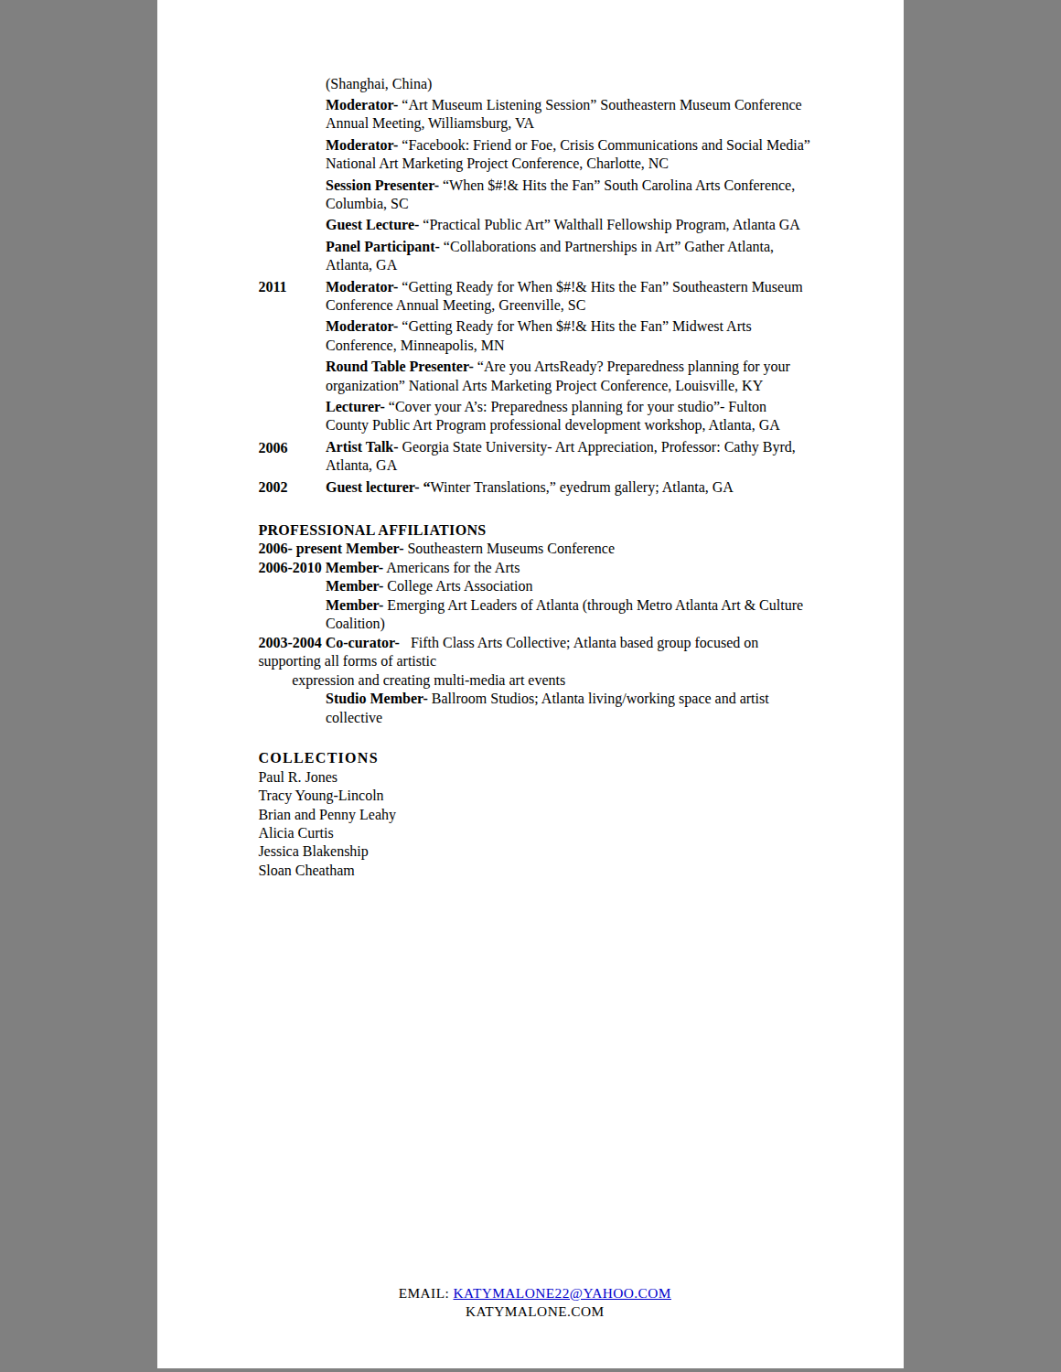(Shanghai, China)
Moderator- “Art Museum Listening Session” Southeastern Museum Conference Annual Meeting, Williamsburg, VA
Moderator- “Facebook: Friend or Foe, Crisis Communications and Social Media” National Art Marketing Project Conference, Charlotte, NC
Session Presenter- “When $#!& Hits the Fan” South Carolina Arts Conference, Columbia, SC
Guest Lecture- “Practical Public Art” Walthall Fellowship Program, Atlanta GA
Panel Participant- “Collaborations and Partnerships in Art” Gather Atlanta, Atlanta, GA
2011
Moderator- “Getting Ready for When $#!& Hits the Fan” Southeastern Museum Conference Annual Meeting, Greenville, SC
Moderator- “Getting Ready for When $#!& Hits the Fan” Midwest Arts Conference, Minneapolis, MN
Round Table Presenter- “Are you ArtsReady? Preparedness planning for your organization” National Arts Marketing Project Conference, Louisville, KY
Lecturer- “Cover your A’s: Preparedness planning for your studio”- Fulton County Public Art Program professional development workshop, Atlanta, GA
2006
Artist Talk- Georgia State University- Art Appreciation, Professor: Cathy Byrd, Atlanta, GA
2002
Guest lecturer- “Winter Translations,” eyedrum gallery; Atlanta, GA
Professional Affiliations
2006- present Member- Southeastern Museums Conference
2006-2010 Member- Americans for the Arts
Member- College Arts Association
Member- Emerging Art Leaders of Atlanta (through Metro Atlanta Art & Culture Coalition)
2003-2004 Co-curator- Fifth Class Arts Collective; Atlanta based group focused on supporting all forms of artistic
expression and creating multi-media art events
Studio Member- Ballroom Studios; Atlanta living/working space and artist collective
Collections
Paul R. Jones
Tracy Young-Lincoln
Brian and Penny Leahy
Alicia Curtis
Jessica Blakenship
Sloan Cheatham
EMAIL: KATYMALONE22@YAHOO.COM KATYMALONE.COM